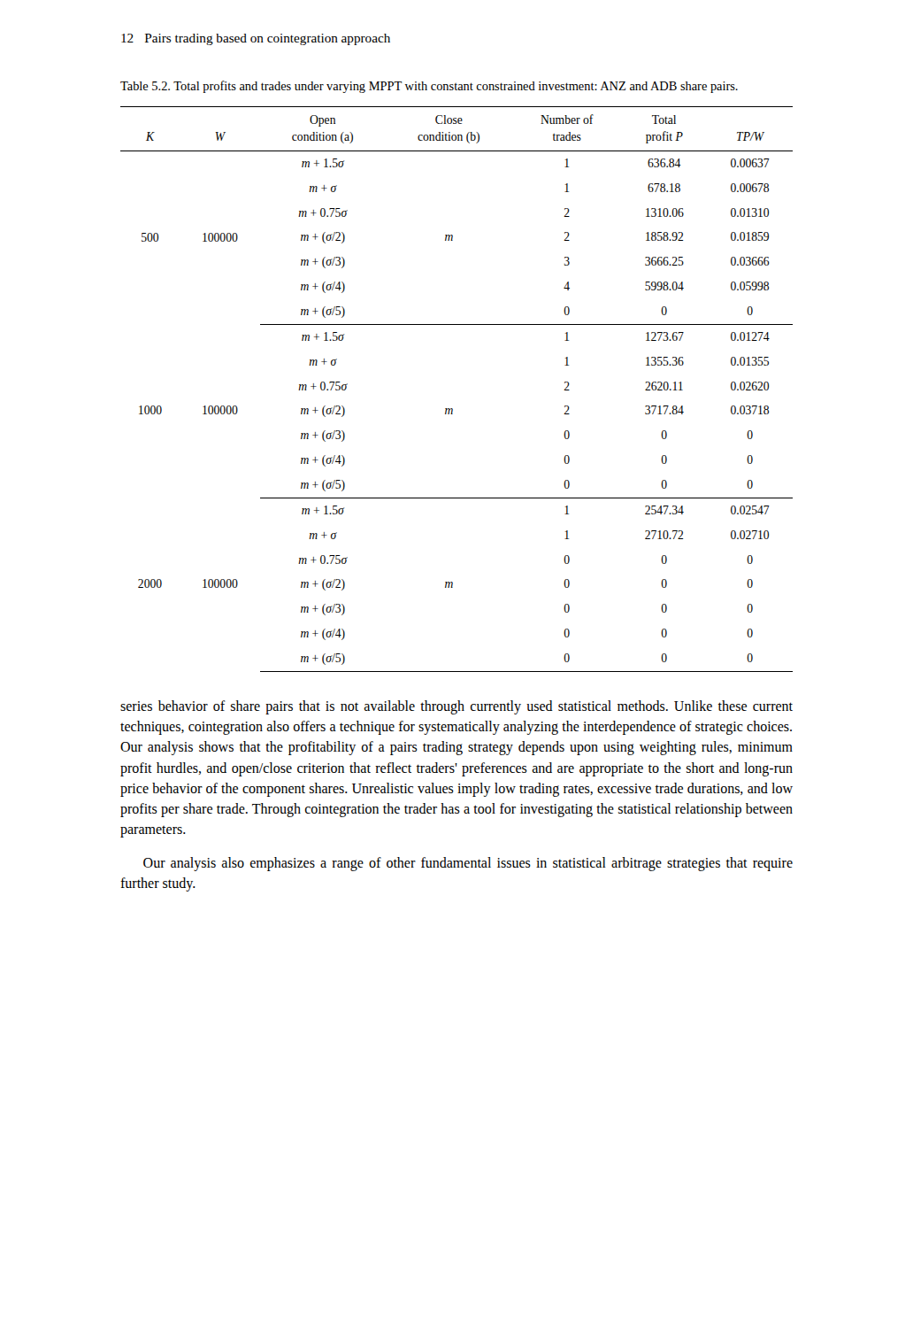12 Pairs trading based on cointegration approach
Table 5.2. Total profits and trades under varying MPPT with constant constrained investment: ANZ and ADB share pairs.
| K | W | Open condition (a) | Close condition (b) | Number of trades | Total profit P | TP/W |
| --- | --- | --- | --- | --- | --- | --- |
| 500 | 100000 | m + 1.5 σ | | 1 | 636.84 | 0.00637 |
| m + σ | | 1 | 678.18 | 0.00678 |
| m + 0.75 σ | | 2 | 1310.06 | 0.01310 |
| m + ( σ /2) | m | 2 | 1858.92 | 0.01859 |
| m + ( σ /3) | | 3 | 3666.25 | 0.03666 |
| m + ( σ /4) | | 4 | 5998.04 | 0.05998 |
| m + ( σ /5) | | 0 | 0 | 0 |
| 1000 | 100000 | m + 1.5 σ | | 1 | 1273.67 | 0.01274 |
| m + σ | | 1 | 1355.36 | 0.01355 |
| m + 0.75 σ | | 2 | 2620.11 | 0.02620 |
| m + ( σ /2) | m | 2 | 3717.84 | 0.03718 |
| m + ( σ /3) | | 0 | 0 | 0 |
| m + ( σ /4) | | 0 | 0 | 0 |
| m + ( σ /5) | | 0 | 0 | 0 |
| 2000 | 100000 | m + 1.5 σ | | 1 | 2547.34 | 0.02547 |
| m + σ | | 1 | 2710.72 | 0.02710 |
| m + 0.75 σ | | 0 | 0 | 0 |
| m + ( σ /2) | m | 0 | 0 | 0 |
| m + ( σ /3) | | 0 | 0 | 0 |
| m + ( σ /4) | | 0 | 0 | 0 |
| m + ( σ /5) | | 0 | 0 | 0 |
series behavior of share pairs that is not available through currently used statistical methods. Unlike these current techniques, cointegration also offers a technique for systematically analyzing the interdependence of strategic choices. Our analysis shows that the profitability of a pairs trading strategy depends upon using weighting rules, minimum profit hurdles, and open/close criterion that reflect traders' preferences and are appropriate to the short and long-run price behavior of the component shares. Unrealistic values imply low trading rates, excessive trade durations, and low profits per share trade. Through cointegration the trader has a tool for investigating the statistical relationship between parameters.
Our analysis also emphasizes a range of other fundamental issues in statistical arbitrage strategies that require further study.